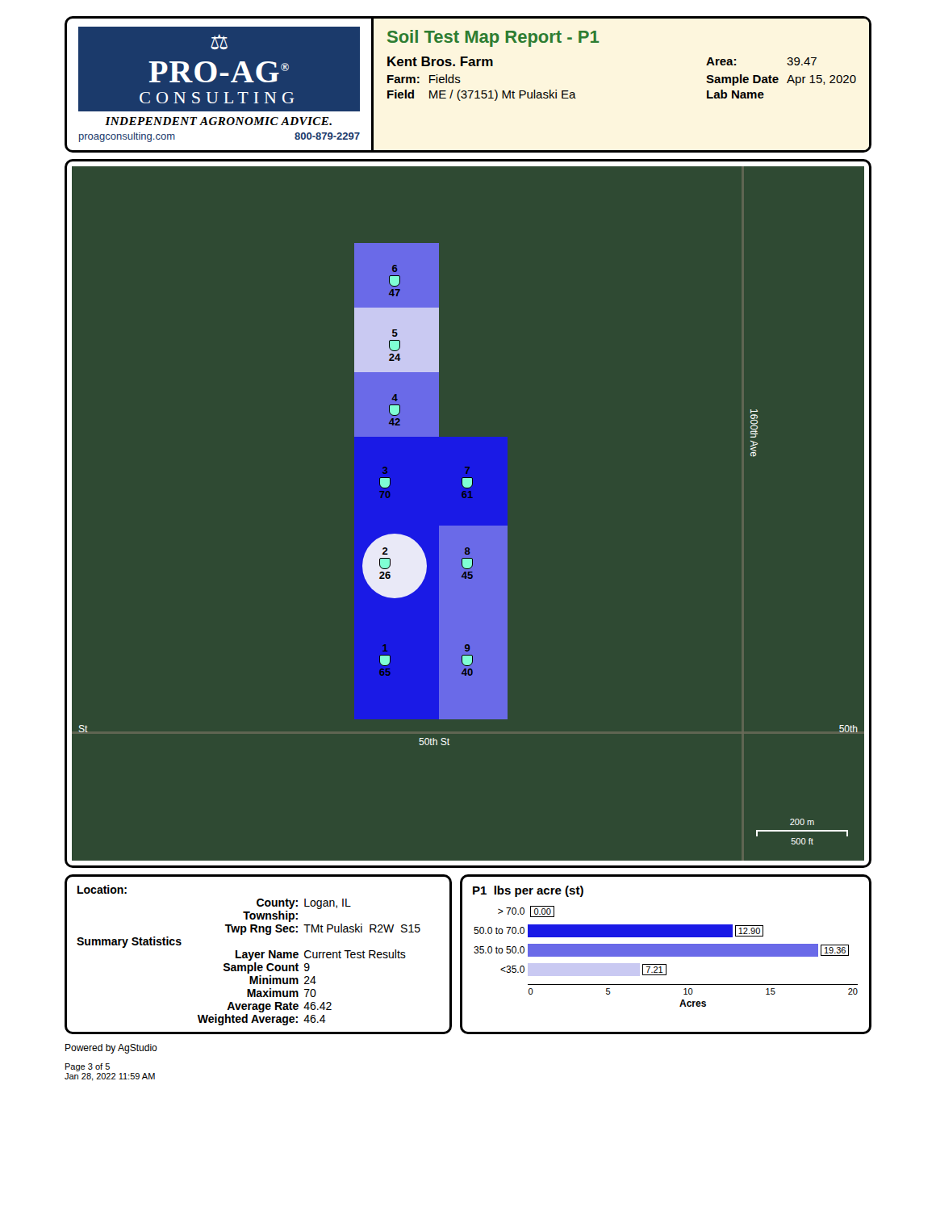⚖
PRO-AG®
CONSULTING
INDEPENDENT AGRONOMIC ADVICE.
proagconsulting.com 800-879-2297
Soil Test Map Report - P1
Kent Bros. Farm
Area:
39.47
Farm:
Fields
Sample Date
Apr 15, 2020
Field
ME / (37151) Mt Pulaski Ea
Lab Name
1600th Ave
St
50th St
50th
6 47
5 24
4 42
3 70
7 61
2 26
8 45
1 65
9 40
200 m
500 ft
Location:
County:
Logan, IL
Township:
Twp Rng Sec:
TMt Pulaski R2W S15
Summary Statistics
Layer Name
Current Test Results
Sample Count
9
Minimum
24
Maximum
70
Average Rate
46.42
Weighted Average:
46.4
P1 lbs per acre (st)
| > 70.0 | 0.00 |
| 50.0 to 70.0 | 12.90 |
| 35.0 to 50.0 | 19.36 |
| <35.0 | 7.21 |
| | 0 5 10 15 20 Acres |
Powered by AgStudio
Page 3 of 5
Jan 28, 2022 11:59 AM